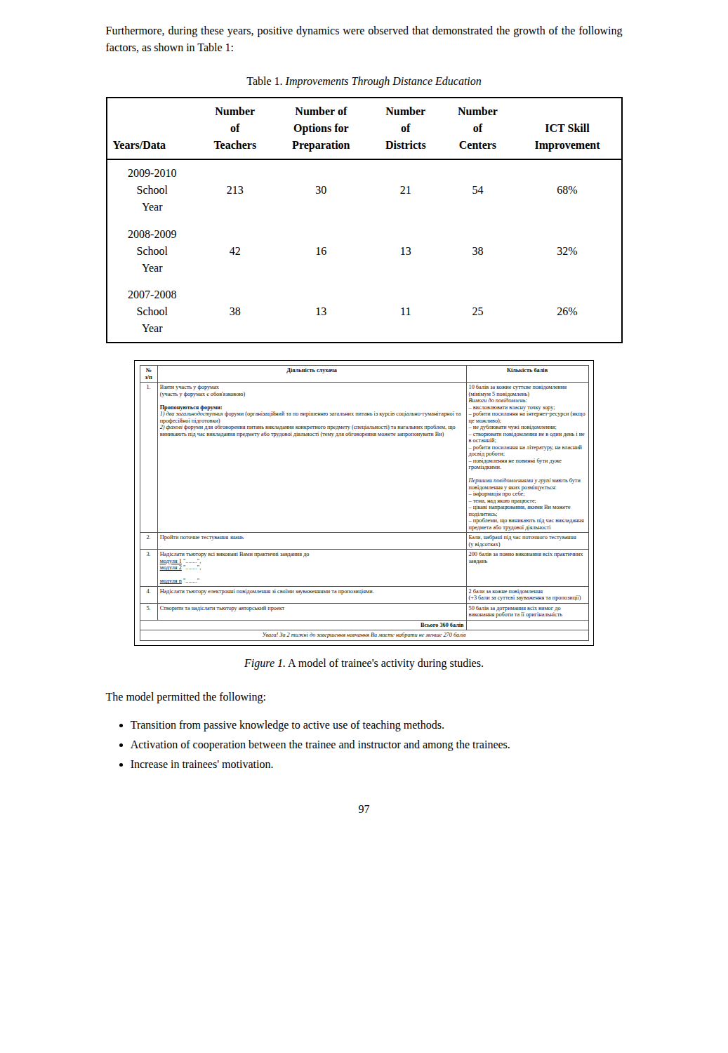Furthermore, during these years, positive dynamics were observed that demonstrated the growth of the following factors, as shown in Table 1:
Table 1. Improvements Through Distance Education
| Years/Data | Number of Teachers | Number of Options for Preparation | Number of Districts | Number of Centers | ICT Skill Improvement |
| --- | --- | --- | --- | --- | --- |
| 2009-2010 School Year | 213 | 30 | 21 | 54 | 68% |
| 2008-2009 School Year | 42 | 16 | 13 | 38 | 32% |
| 2007-2008 School Year | 38 | 13 | 11 | 25 | 26% |
| № з/п | Діяльність слухача | Кількість балів |
| --- | --- | --- |
| 1. | Взяти участь у форумах (участь у форумах є обов'язковою) Пропонуються форуми: 1) два загальнодоступних форуми (організаційний та по вирішенню загальних питань із курсів соціально-гуманітарної та професійної підготовки) 2) фахові форуми для обговорення питань викладання конкретного предмету (спеціальності) та нагальних проблем, що виникають під час викладання предмету або трудової діяльності (тему для обговорення можете запропонувати Ви) | 10 балів за кожне суттєве повідомлення (мінімум 5 повідомлень) Вимоги до повідомлень: – висловлювати власну точку зору; – робити посилання на інтернет-ресурси (якщо це можливо); – не дублювати чужі повідомлення; – створювати повідомлення не в один день і не в останній; – робити посилання на літературу, на власний досвід роботи; – повідомлення не повинні бути дуже громіздкими. Першими повідомленнями у групі мають бути повідомлення у яких розміщується: – інформація про себе; – тема, над якою працюєте; – цікаві напрацювання, якими Ви можете поділитись; – проблеми, що виникають під час викладання предмета або трудової діяльності |
| 2. | Пройти поточне тестування знань | Бали, набрані під час поточного тестування (у відсотках) |
| 3. | Надіслати тьютору всі виконані Вами практичні завдання до модуля 1 "........", модуля 2 "........", модуля n "........" | 200 балів за повно виконання всіх практичних завдань |
| 4. | Надіслати тьютору електронні повідомлення зі своїми зауваженнями та пропозиціями. | 2 бали за кожне повідомлення (+3 бали за суттєві зауваження та пропозиції) |
| 5. | Створити та надіслати тьютору авторський проект | 50 балів за дотримання всіх вимог до виконання роботи та її оригінальність |
| Всього 360 балів | |
| Увага! За 2 тижні до завершення навчання Ви маєте набрати не менше 270 балів |
Figure 1. A model of trainee's activity during studies.
The model permitted the following:
Transition from passive knowledge to active use of teaching methods.
Activation of cooperation between the trainee and instructor and among the trainees.
Increase in trainees' motivation.
97